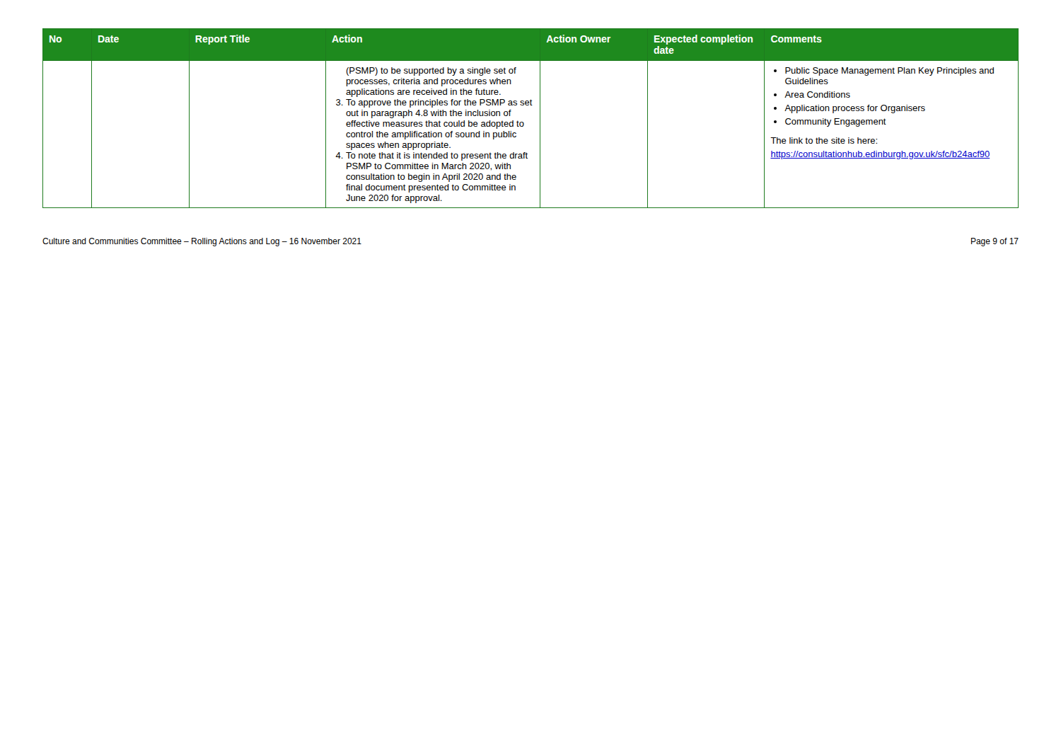| No | Date | Report Title | Action | Action Owner | Expected completion date | Comments |
| --- | --- | --- | --- | --- | --- | --- |
| | | | (PSMP) to be supported by a single set of processes, criteria and procedures when applications are received in the future. To approve the principles for the PSMP as set out in paragraph 4.8 with the inclusion of effective measures that could be adopted to control the amplification of sound in public spaces when appropriate. To note that it is intended to present the draft PSMP to Committee in March 2020, with consultation to begin in April 2020 and the final document presented to Committee in June 2020 for approval. | | | Public Space Management Plan Key Principles and Guidelines Area Conditions Application process for Organisers Community Engagement The link to the site is here: https://consultationhub.edinburgh.gov.uk/sfc/b24acf90 |
Culture and Communities Committee – Rolling Actions and Log – 16 November 2021 Page 9 of 17